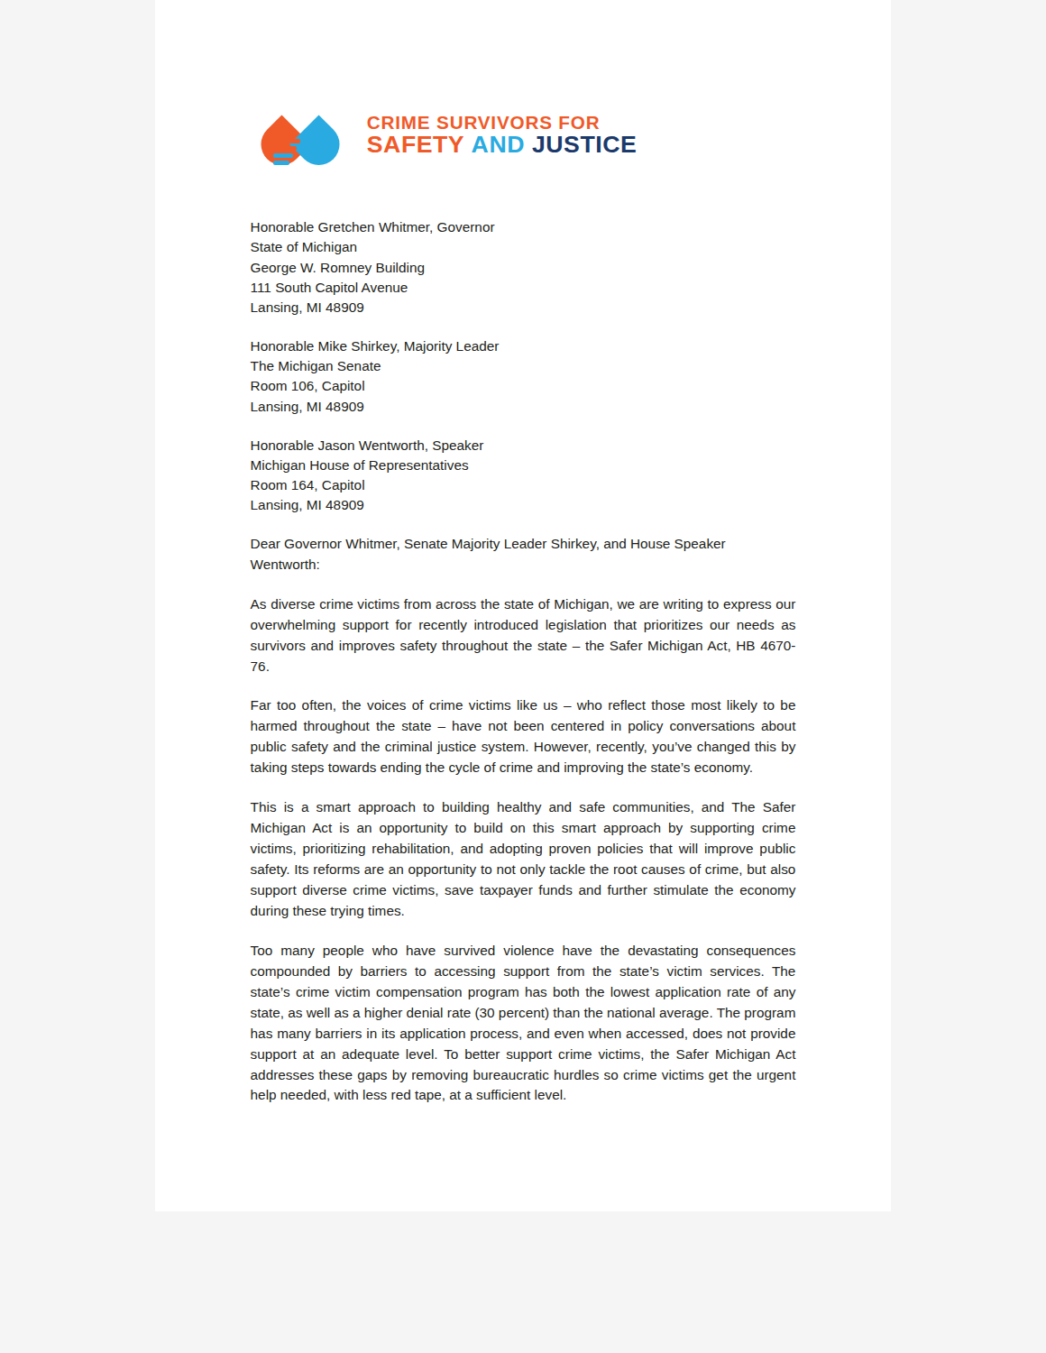CRIME SURVIVORS FOR
SAFETY AND JUSTICE
Honorable Gretchen Whitmer, Governor
State of Michigan
George W. Romney Building
111 South Capitol Avenue
Lansing, MI 48909 Honorable Mike Shirkey, Majority Leader
The Michigan Senate
Room 106, Capitol
Lansing, MI 48909 Honorable Jason Wentworth, Speaker
Michigan House of Representatives
Room 164, Capitol
Lansing, MI 48909
Dear Governor Whitmer, Senate Majority Leader Shirkey, and House Speaker Wentworth:
As diverse crime victims from across the state of Michigan, we are writing to express our overwhelming support for recently introduced legislation that prioritizes our needs as survivors and improves safety throughout the state – the Safer Michigan Act, HB 4670-76.
Far too often, the voices of crime victims like us – who reflect those most likely to be harmed throughout the state – have not been centered in policy conversations about public safety and the criminal justice system. However, recently, you’ve changed this by taking steps towards ending the cycle of crime and improving the state’s economy.
This is a smart approach to building healthy and safe communities, and The Safer Michigan Act is an opportunity to build on this smart approach by supporting crime victims, prioritizing rehabilitation, and adopting proven policies that will improve public safety. Its reforms are an opportunity to not only tackle the root causes of crime, but also support diverse crime victims, save taxpayer funds and further stimulate the economy during these trying times.
Too many people who have survived violence have the devastating consequences compounded by barriers to accessing support from the state’s victim services. The state’s crime victim compensation program has both the lowest application rate of any state, as well as a higher denial rate (30 percent) than the national average. The program has many barriers in its application process, and even when accessed, does not provide support at an adequate level. To better support crime victims, the Safer Michigan Act addresses these gaps by removing bureaucratic hurdles so crime victims get the urgent help needed, with less red tape, at a sufficient level.